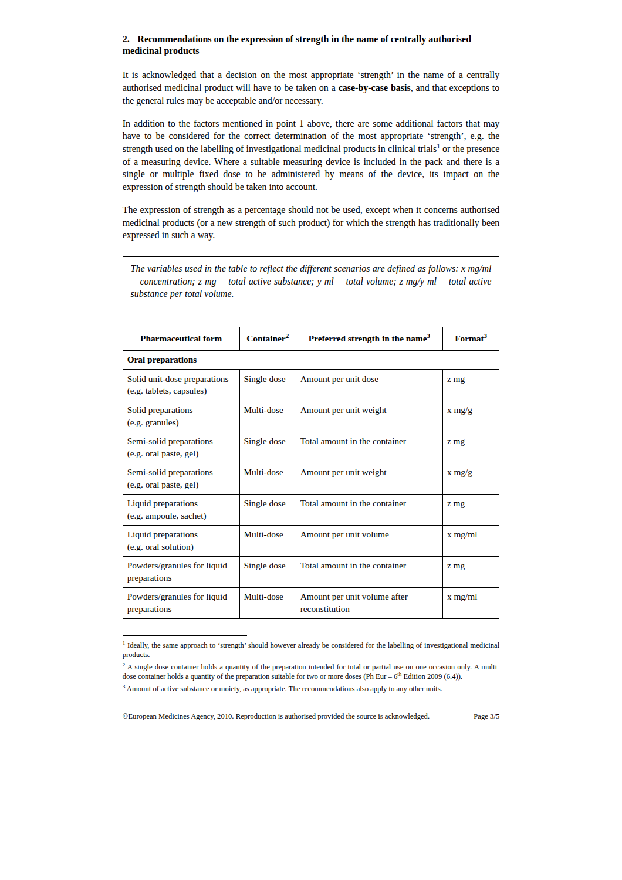2. Recommendations on the expression of strength in the name of centrally authorised medicinal products
It is acknowledged that a decision on the most appropriate ‘strength’ in the name of a centrally authorised medicinal product will have to be taken on a case-by-case basis, and that exceptions to the general rules may be acceptable and/or necessary.
In addition to the factors mentioned in point 1 above, there are some additional factors that may have to be considered for the correct determination of the most appropriate ‘strength’, e.g. the strength used on the labelling of investigational medicinal products in clinical trials1 or the presence of a measuring device. Where a suitable measuring device is included in the pack and there is a single or multiple fixed dose to be administered by means of the device, its impact on the expression of strength should be taken into account.
The expression of strength as a percentage should not be used, except when it concerns authorised medicinal products (or a new strength of such product) for which the strength has traditionally been expressed in such a way.
The variables used in the table to reflect the different scenarios are defined as follows: x mg/ml = concentration; z mg = total active substance; y ml = total volume; z mg/y ml = total active substance per total volume.
| Pharmaceutical form | Container 2 | Preferred strength in the name 3 | Format 3 |
| --- | --- | --- | --- |
| Oral preparations |
| Solid unit-dose preparations (e.g. tablets, capsules) | Single dose | Amount per unit dose | z mg |
| Solid preparations (e.g. granules) | Multi-dose | Amount per unit weight | x mg/g |
| Semi-solid preparations (e.g. oral paste, gel) | Single dose | Total amount in the container | z mg |
| Semi-solid preparations (e.g. oral paste, gel) | Multi-dose | Amount per unit weight | x mg/g |
| Liquid preparations (e.g. ampoule, sachet) | Single dose | Total amount in the container | z mg |
| Liquid preparations (e.g. oral solution) | Multi-dose | Amount per unit volume | x mg/ml |
| Powders/granules for liquid preparations | Single dose | Total amount in the container | z mg |
| Powders/granules for liquid preparations | Multi-dose | Amount per unit volume after reconstitution | x mg/ml |
1 Ideally, the same approach to ‘strength’ should however already be considered for the labelling of investigational medicinal products.
2 A single dose container holds a quantity of the preparation intended for total or partial use on one occasion only. A multi-dose container holds a quantity of the preparation suitable for two or more doses (Ph Eur – 6th Edition 2009 (6.4)).
3 Amount of active substance or moiety, as appropriate. The recommendations also apply to any other units.
©European Medicines Agency, 2010. Reproduction is authorised provided the source is acknowledged.
Page 3/5